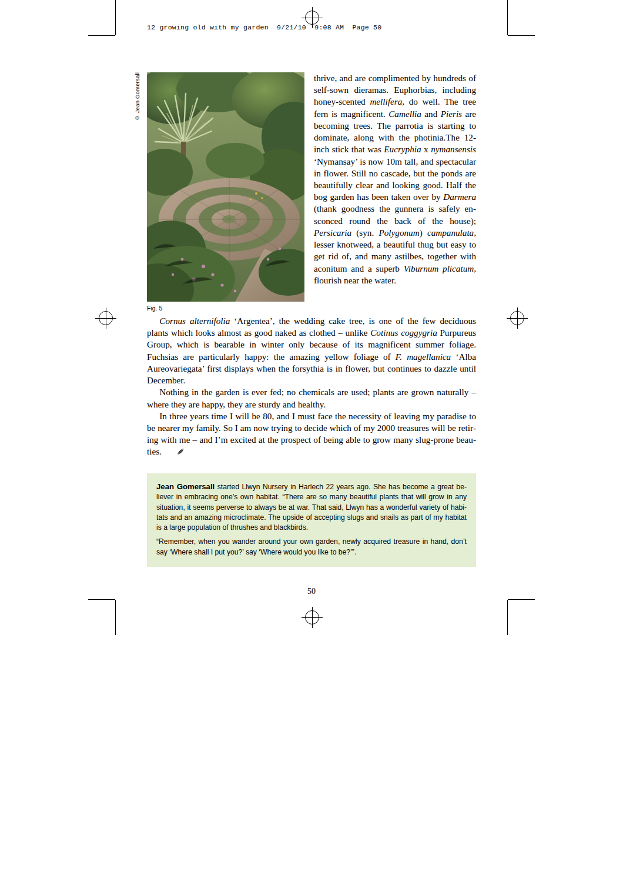12 growing old with my garden 9/21/10 9:08 AM Page 50
© Jean Gomersall
Fig. 5
thrive, and are complimented by hundreds of self-sown dieramas. Euphorbias, including honey-scented mellifera, do well. The tree fern is magnificent. Camellia and Pieris are becoming trees. The parrotia is starting to dominate, along with the photinia.The 12-inch stick that was Eucryphia x nymansensis ‘Nymansay’ is now 10m tall, and spectacular in flower. Still no cascade, but the ponds are beautifully clear and looking good. Half the bog garden has been taken over by Darmera (thank goodness the gunnera is safely ensconced round the back of the house); Persicaria (syn. Polygonum) campanulata, lesser knotweed, a beautiful thug but easy to get rid of, and many astilbes, together with aconitum and a superb Viburnum plicatum, flourish near the water.
Cornus alternifolia ‘Argentea’, the wedding cake tree, is one of the few deciduous plants which looks almost as good naked as clothed – unlike Cotinus coggygria Purpureus Group, which is bearable in winter only because of its magnificent summer foliage. Fuchsias are particularly happy: the amazing yellow foliage of F. magellanica ‘Alba Aureovariegata’ first displays when the forsythia is in flower, but continues to dazzle until December.
Nothing in the garden is ever fed; no chemicals are used; plants are grown naturally – where they are happy, they are sturdy and healthy.
In three years time I will be 80, and I must face the necessity of leaving my paradise to be nearer my family. So I am now trying to decide which of my 2000 treasures will be retiring with me – and I’m excited at the prospect of being able to grow many slug-prone beauties.
Jean Gomersall started Llwyn Nursery in Harlech 22 years ago. She has become a great believer in embracing one’s own habitat. “There are so many beautiful plants that will grow in any situation, it seems perverse to always be at war. That said, Llwyn has a wonderful variety of habitats and an amazing microclimate. The upside of accepting slugs and snails as part of my habitat is a large population of thrushes and blackbirds.
“Remember, when you wander around your own garden, newly acquired treasure in hand, don’t say ‘Where shall I put you?’ say ‘Where would you like to be?’”.
50